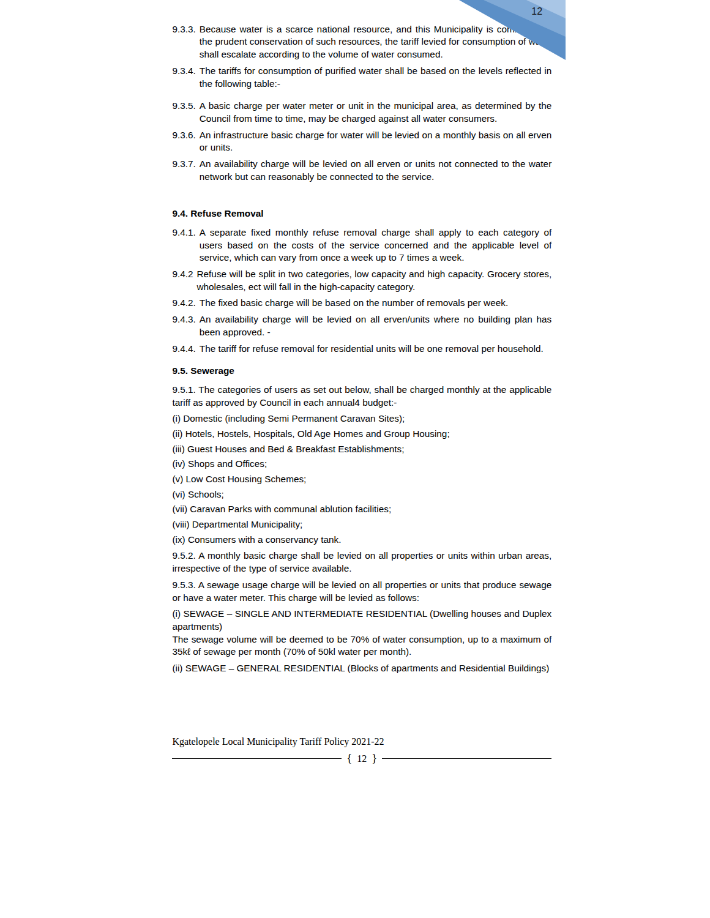12
9.3.3.
Because water is a scarce national resource, and this Municipality is committed to the prudent conservation of such resources, the tariff levied for consumption of water shall escalate according to the volume of water consumed.
9.3.4.
The tariffs for consumption of purified water shall be based on the levels reflected in the following table:-
9.3.5.
A basic charge per water meter or unit in the municipal area, as determined by the Council from time to time, may be charged against all water consumers.
9.3.6.
An infrastructure basic charge for water will be levied on a monthly basis on all erven or units.
9.3.7.
An availability charge will be levied on all erven or units not connected to the water network but can reasonably be connected to the service.
9.4. Refuse Removal
9.4.1.
A separate fixed monthly refuse removal charge shall apply to each category of users based on the costs of the service concerned and the applicable level of service, which can vary from once a week up to 7 times a week.
9.4.2
Refuse will be split in two categories, low capacity and high capacity. Grocery stores, wholesales, ect will fall in the high-capacity category.
9.4.2.
The fixed basic charge will be based on the number of removals per week.
9.4.3.
An availability charge will be levied on all erven/units where no building plan has been approved. -
9.4.4.
The tariff for refuse removal for residential units will be one removal per household.
9.5. Sewerage
9.5.1. The categories of users as set out below, shall be charged monthly at the applicable tariff as approved by Council in each annual4 budget:-
(i) Domestic (including Semi Permanent Caravan Sites);
(ii) Hotels, Hostels, Hospitals, Old Age Homes and Group Housing;
(iii) Guest Houses and Bed & Breakfast Establishments;
(iv) Shops and Offices;
(v) Low Cost Housing Schemes;
(vi) Schools;
(vii) Caravan Parks with communal ablution facilities;
(viii) Departmental Municipality;
(ix) Consumers with a conservancy tank.
9.5.2. A monthly basic charge shall be levied on all properties or units within urban areas, irrespective of the type of service available.
9.5.3. A sewage usage charge will be levied on all properties or units that produce sewage or have a water meter. This charge will be levied as follows:
(i) SEWAGE – SINGLE AND INTERMEDIATE RESIDENTIAL (Dwelling houses and Duplex apartments)
The sewage volume will be deemed to be 70% of water consumption, up to a maximum of 35kℓ of sewage per month (70% of 50kl water per month).
(ii) SEWAGE – GENERAL RESIDENTIAL (Blocks of apartments and Residential Buildings)
Kgatelopele Local Municipality Tariff Policy 2021-22
{ 12 }